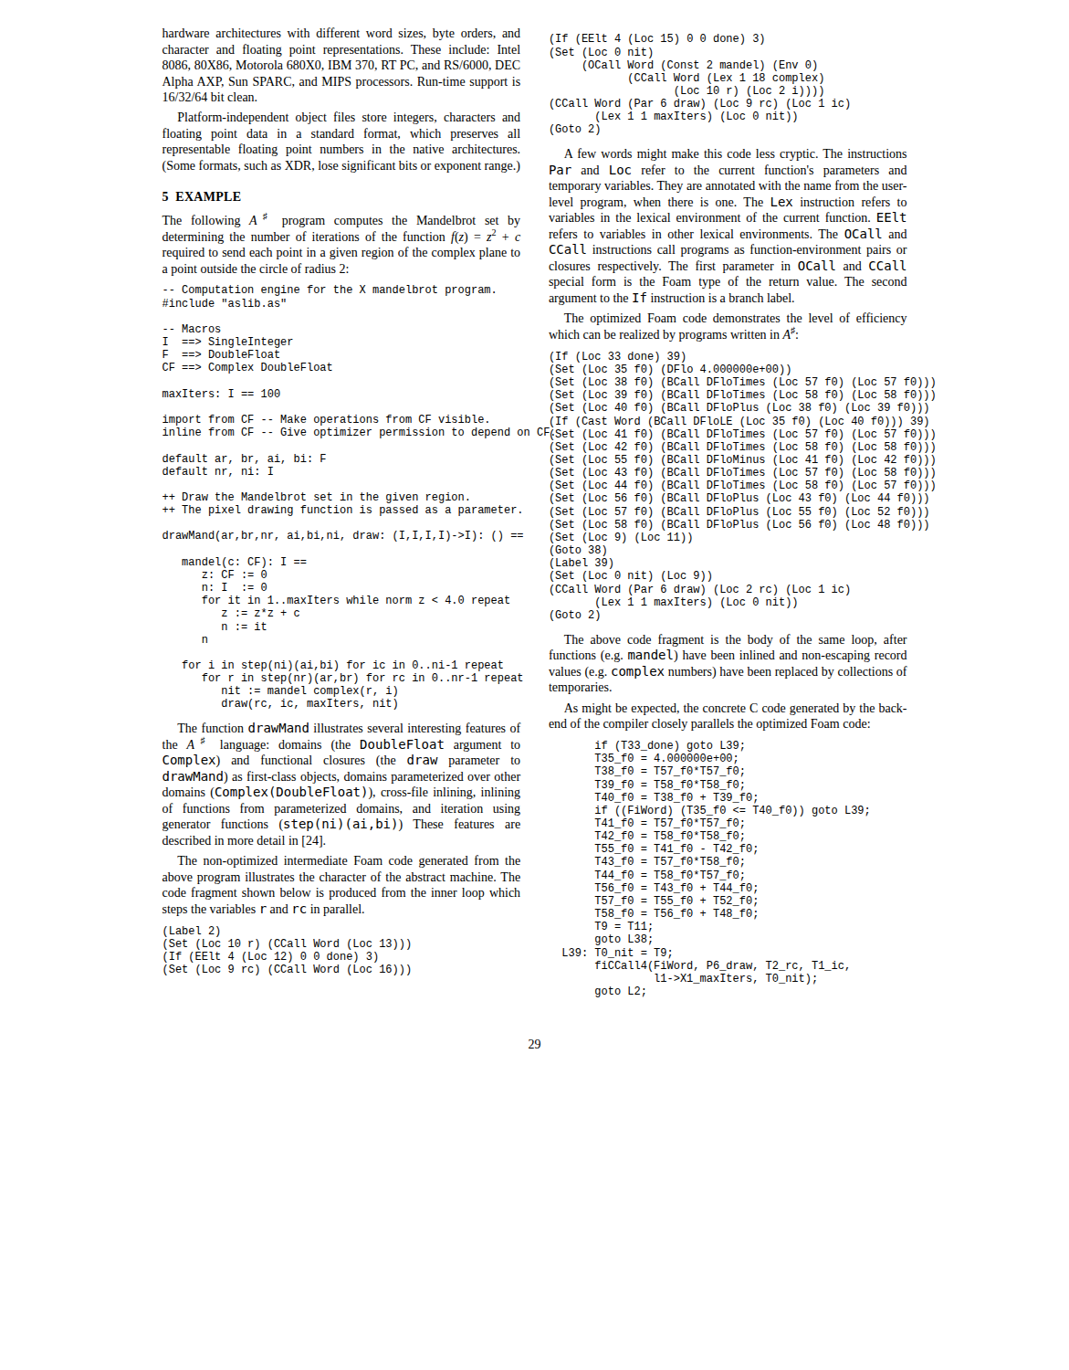hardware architectures with different word sizes, byte orders, and character and floating point representations. These include: Intel 8086, 80X86, Motorola 680X0, IBM 370, RT PC, and RS/6000, DEC Alpha AXP, Sun SPARC, and MIPS processors. Run-time support is 16/32/64 bit clean.
Platform-independent object files store integers, characters and floating point data in a standard format, which preserves all representable floating point numbers in the native architectures. (Some formats, such as XDR, lose significant bits or exponent range.)
5 EXAMPLE
The following A♯ program computes the Mandelbrot set by determining the number of iterations of the function f(z) = z2 + c required to send each point in a given region of the complex plane to a point outside the circle of radius 2:
-- Computation engine for the X mandelbrot program.
#include "aslib.as"

-- Macros
I  ==> SingleInteger
F  ==> DoubleFloat
CF ==> Complex DoubleFloat

maxIters: I == 100

import from CF -- Make operations from CF visible.
inline from CF -- Give optimizer permission to depend on CF.

default ar, br, ai, bi: F
default nr, ni: I

++ Draw the Mandelbrot set in the given region.
++ The pixel drawing function is passed as a parameter.

drawMand(ar,br,nr, ai,bi,ni, draw: (I,I,I,I)->I): () ==

   mandel(c: CF): I ==
      z: CF := 0
      n: I  := 0
      for it in 1..maxIters while norm z < 4.0 repeat
         z := z*z + c
         n := it
      n

   for i in step(ni)(ai,bi) for ic in 0..ni-1 repeat
      for r in step(nr)(ar,br) for rc in 0..nr-1 repeat
         nit := mandel complex(r, i)
         draw(rc, ic, maxIters, nit)
The function drawMand illustrates several interesting features of the A♯ language: domains (the DoubleFloat argument to Complex) and functional closures (the draw parameter to drawMand) as first-class objects, domains parameterized over other domains (Complex(DoubleFloat)), cross-file inlining, inlining of functions from parameterized domains, and iteration using generator functions (step(ni)(ai,bi)) These features are described in more detail in [24].
The non-optimized intermediate Foam code generated from the above program illustrates the character of the abstract machine. The code fragment shown below is produced from the inner loop which steps the variables r and rc in parallel.
(Label 2)
(Set (Loc 10 r) (CCall Word (Loc 13)))
(If (EElt 4 (Loc 12) 0 0 done) 3)
(Set (Loc 9 rc) (CCall Word (Loc 16)))
(If (EElt 4 (Loc 15) 0 0 done) 3)
(Set (Loc 0 nit)
     (OCall Word (Const 2 mandel) (Env 0)
            (CCall Word (Lex 1 18 complex)
                   (Loc 10 r) (Loc 2 i))))
(CCall Word (Par 6 draw) (Loc 9 rc) (Loc 1 ic)
       (Lex 1 1 maxIters) (Loc 0 nit))
(Goto 2)
A few words might make this code less cryptic. The instructions Par and Loc refer to the current function's parameters and temporary variables. They are annotated with the name from the user-level program, when there is one. The Lex instruction refers to variables in the lexical environment of the current function. EElt refers to variables in other lexical environments. The OCall and CCall instructions call programs as function-environment pairs or closures respectively. The first parameter in OCall and CCall special form is the Foam type of the return value. The second argument to the If instruction is a branch label.
The optimized Foam code demonstrates the level of efficiency which can be realized by programs written in A♯:
(If (Loc 33 done) 39)
(Set (Loc 35 f0) (DFlo 4.000000e+00))
(Set (Loc 38 f0) (BCall DFloTimes (Loc 57 f0) (Loc 57 f0)))
(Set (Loc 39 f0) (BCall DFloTimes (Loc 58 f0) (Loc 58 f0)))
(Set (Loc 40 f0) (BCall DFloPlus (Loc 38 f0) (Loc 39 f0)))
(If (Cast Word (BCall DFloLE (Loc 35 f0) (Loc 40 f0))) 39)
(Set (Loc 41 f0) (BCall DFloTimes (Loc 57 f0) (Loc 57 f0)))
(Set (Loc 42 f0) (BCall DFloTimes (Loc 58 f0) (Loc 58 f0)))
(Set (Loc 55 f0) (BCall DFloMinus (Loc 41 f0) (Loc 42 f0)))
(Set (Loc 43 f0) (BCall DFloTimes (Loc 57 f0) (Loc 58 f0)))
(Set (Loc 44 f0) (BCall DFloTimes (Loc 58 f0) (Loc 57 f0)))
(Set (Loc 56 f0) (BCall DFloPlus (Loc 43 f0) (Loc 44 f0)))
(Set (Loc 57 f0) (BCall DFloPlus (Loc 55 f0) (Loc 52 f0)))
(Set (Loc 58 f0) (BCall DFloPlus (Loc 56 f0) (Loc 48 f0)))
(Set (Loc 9) (Loc 11))
(Goto 38)
(Label 39)
(Set (Loc 0 nit) (Loc 9))
(CCall Word (Par 6 draw) (Loc 2 rc) (Loc 1 ic)
       (Lex 1 1 maxIters) (Loc 0 nit))
(Goto 2)
The above code fragment is the body of the same loop, after functions (e.g. mandel) have been inlined and non-escaping record values (e.g. complex numbers) have been replaced by collections of temporaries.
As might be expected, the concrete C code generated by the back-end of the compiler closely parallels the optimized Foam code:
     if (T33_done) goto L39;
     T35_f0 = 4.000000e+00;
     T38_f0 = T57_f0*T57_f0;
     T39_f0 = T58_f0*T58_f0;
     T40_f0 = T38_f0 + T39_f0;
     if ((FiWord) (T35_f0 <= T40_f0)) goto L39;
     T41_f0 = T57_f0*T57_f0;
     T42_f0 = T58_f0*T58_f0;
     T55_f0 = T41_f0 - T42_f0;
     T43_f0 = T57_f0*T58_f0;
     T44_f0 = T58_f0*T57_f0;
     T56_f0 = T43_f0 + T44_f0;
     T57_f0 = T55_f0 + T52_f0;
     T58_f0 = T56_f0 + T48_f0;
     T9 = T11;
     goto L38;
L39: T0_nit = T9;
     fiCCall4(FiWord, P6_draw, T2_rc, T1_ic,
              l1->X1_maxIters, T0_nit);
     goto L2;
29